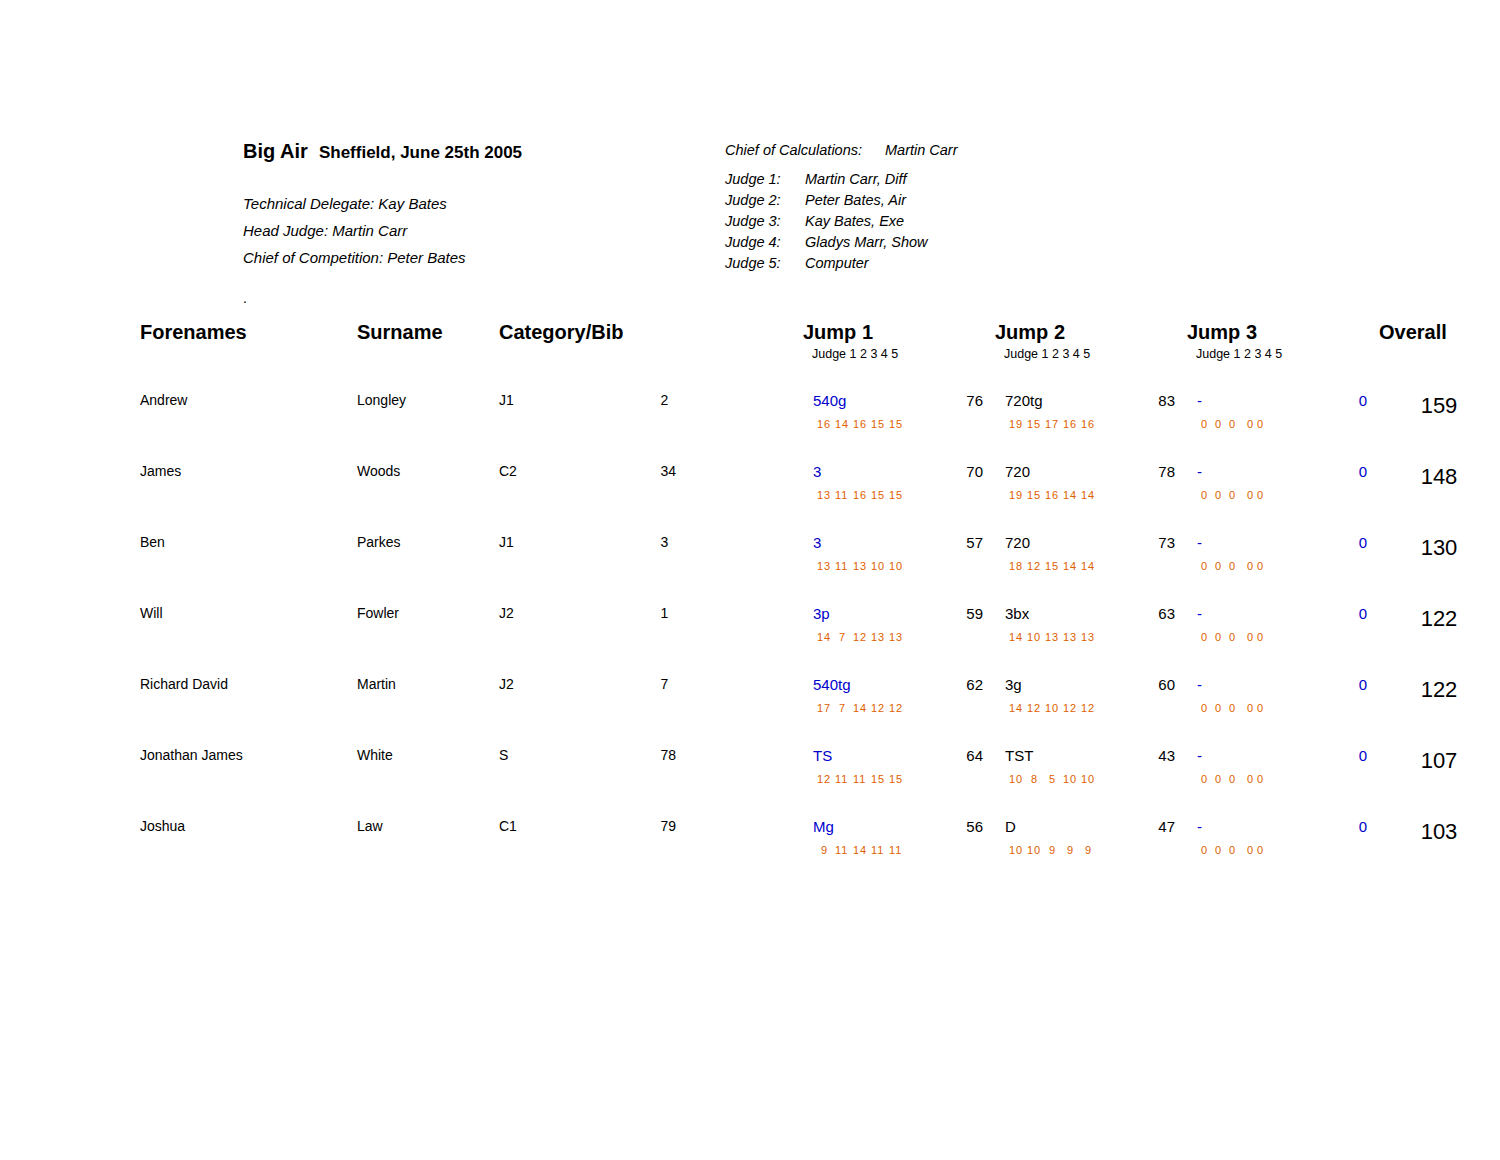Big Air Sheffield, June 25th 2005
Technical Delegate: Kay Bates
Head Judge: Martin Carr
Chief of Competition: Peter Bates
Chief of Calculations: Martin Carr
Judge 1: Martin Carr, Diff
Judge 2: Peter Bates, Air
Judge 3: Kay Bates, Exe
Judge 4: Gladys Marr, Show
Judge 5: Computer
.
| Forenames | Surname | Category/Bib | Jump 1 | Jump 2 | Jump 3 | Overall |
| --- | --- | --- | --- | --- | --- | --- |
| | | | | Judge 1 2 3 4 5 | Judge 1 2 3 4 5 | Judge 1 2 3 4 5 | |
| Andrew | Longley | J1 | 2 | 540g 76 16 14 16 15 15 | 720tg 83 19 15 17 16 16 | - 0 0 0 0 0 0 | 159 |
| James | Woods | C2 | 34 | 3 70 13 11 16 15 15 | 720 78 19 15 16 14 14 | - 0 0 0 0 0 0 | 148 |
| Ben | Parkes | J1 | 3 | 3 57 13 11 13 10 10 | 720 73 18 12 15 14 14 | - 0 0 0 0 0 0 | 130 |
| Will | Fowler | J2 | 1 | 3p 59 14 7 12 13 13 | 3bx 63 14 10 13 13 13 | - 0 0 0 0 0 0 | 122 |
| Richard David | Martin | J2 | 7 | 540tg 62 17 7 14 12 12 | 3g 60 14 12 10 12 12 | - 0 0 0 0 0 0 | 122 |
| Jonathan James | White | S | 78 | TS 64 12 11 11 15 15 | TST 43 10 8 5 10 10 | - 0 0 0 0 0 0 | 107 |
| Joshua | Law | C1 | 79 | Mg 56 9 11 14 11 11 | D 47 10 10 9 9 9 | - 0 0 0 0 0 0 | 103 |